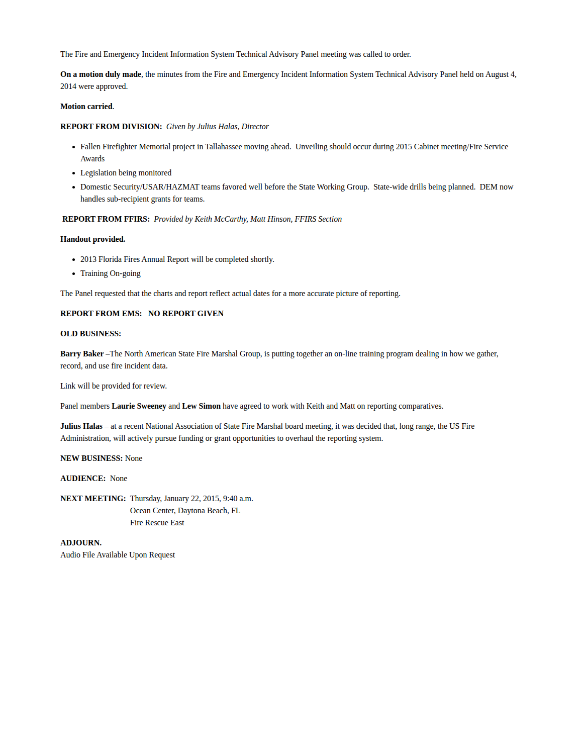The Fire and Emergency Incident Information System Technical Advisory Panel meeting was called to order.
On a motion duly made, the minutes from the Fire and Emergency Incident Information System Technical Advisory Panel held on August 4, 2014 were approved.
Motion carried.
REPORT FROM DIVISION: Given by Julius Halas, Director
Fallen Firefighter Memorial project in Tallahassee moving ahead. Unveiling should occur during 2015 Cabinet meeting/Fire Service Awards
Legislation being monitored
Domestic Security/USAR/HAZMAT teams favored well before the State Working Group. State-wide drills being planned. DEM now handles sub-recipient grants for teams.
REPORT FROM FFIRS: Provided by Keith McCarthy, Matt Hinson, FFIRS Section
Handout provided.
2013 Florida Fires Annual Report will be completed shortly.
Training On-going
The Panel requested that the charts and report reflect actual dates for a more accurate picture of reporting.
REPORT FROM EMS: NO REPORT GIVEN
OLD BUSINESS:
Barry Baker –The North American State Fire Marshal Group, is putting together an on-line training program dealing in how we gather, record, and use fire incident data.
Link will be provided for review.
Panel members Laurie Sweeney and Lew Simon have agreed to work with Keith and Matt on reporting comparatives.
Julius Halas – at a recent National Association of State Fire Marshal board meeting, it was decided that, long range, the US Fire Administration, will actively pursue funding or grant opportunities to overhaul the reporting system.
NEW BUSINESS: None
AUDIENCE: None
NEXT MEETING:
Thursday, January 22, 2015, 9:40 a.m.
Ocean Center, Daytona Beach, FL
Fire Rescue East
ADJOURN.
Audio File Available Upon Request